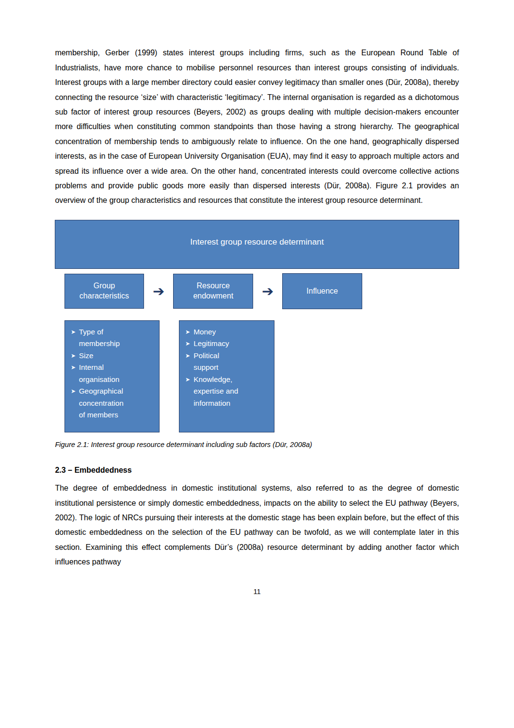membership, Gerber (1999) states interest groups including firms, such as the European Round Table of Industrialists, have more chance to mobilise personnel resources than interest groups consisting of individuals. Interest groups with a large member directory could easier convey legitimacy than smaller ones (Dür, 2008a), thereby connecting the resource ‘size’ with characteristic ‘legitimacy’. The internal organisation is regarded as a dichotomous sub factor of interest group resources (Beyers, 2002) as groups dealing with multiple decision-makers encounter more difficulties when constituting common standpoints than those having a strong hierarchy. The geographical concentration of membership tends to ambiguously relate to influence. On the one hand, geographically dispersed interests, as in the case of European University Organisation (EUA), may find it easy to approach multiple actors and spread its influence over a wide area. On the other hand, concentrated interests could overcome collective actions problems and provide public goods more easily than dispersed interests (Dür, 2008a). Figure 2.1 provides an overview of the group characteristics and resources that constitute the interest group resource determinant.
Interest group resource determinant
Group
characteristics
➔
Resource
endowment
➔
Influence
Type of
membership
Size
Internal
organisation
Geographical
concentration
of members
Money
Legitimacy
Political
support
Knowledge,
expertise and
information
Figure 2.1: Interest group resource determinant including sub factors (Dür, 2008a)
2.3 – Embeddedness
The degree of embeddedness in domestic institutional systems, also referred to as the degree of domestic institutional persistence or simply domestic embeddedness, impacts on the ability to select the EU pathway (Beyers, 2002). The logic of NRCs pursuing their interests at the domestic stage has been explain before, but the effect of this domestic embeddedness on the selection of the EU pathway can be twofold, as we will contemplate later in this section. Examining this effect complements Dür’s (2008a) resource determinant by adding another factor which influences pathway
11